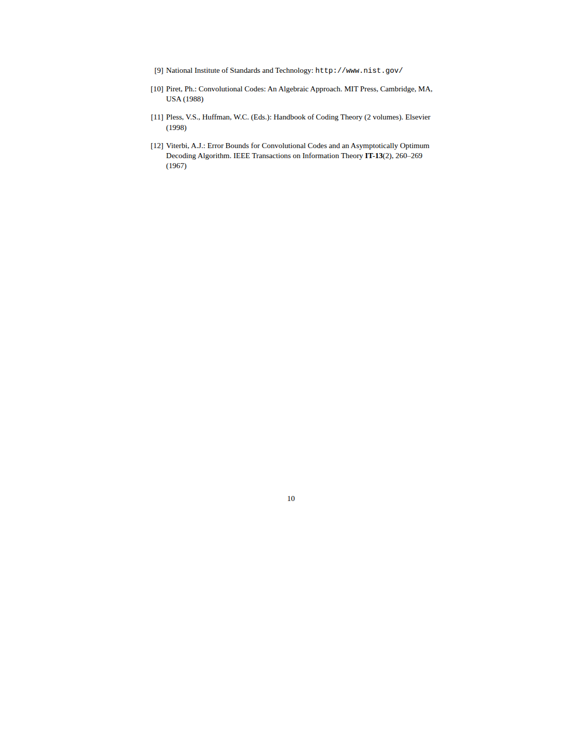[9] National Institute of Standards and Technology: http://www.nist.gov/
[10] Piret, Ph.: Convolutional Codes: An Algebraic Approach. MIT Press, Cambridge, MA, USA (1988)
[11] Pless, V.S., Huffman, W.C. (Eds.): Handbook of Coding Theory (2 volumes). Elsevier (1998)
[12] Viterbi, A.J.: Error Bounds for Convolutional Codes and an Asymptotically Optimum Decoding Algorithm. IEEE Transactions on Information Theory IT-13(2), 260–269 (1967)
10